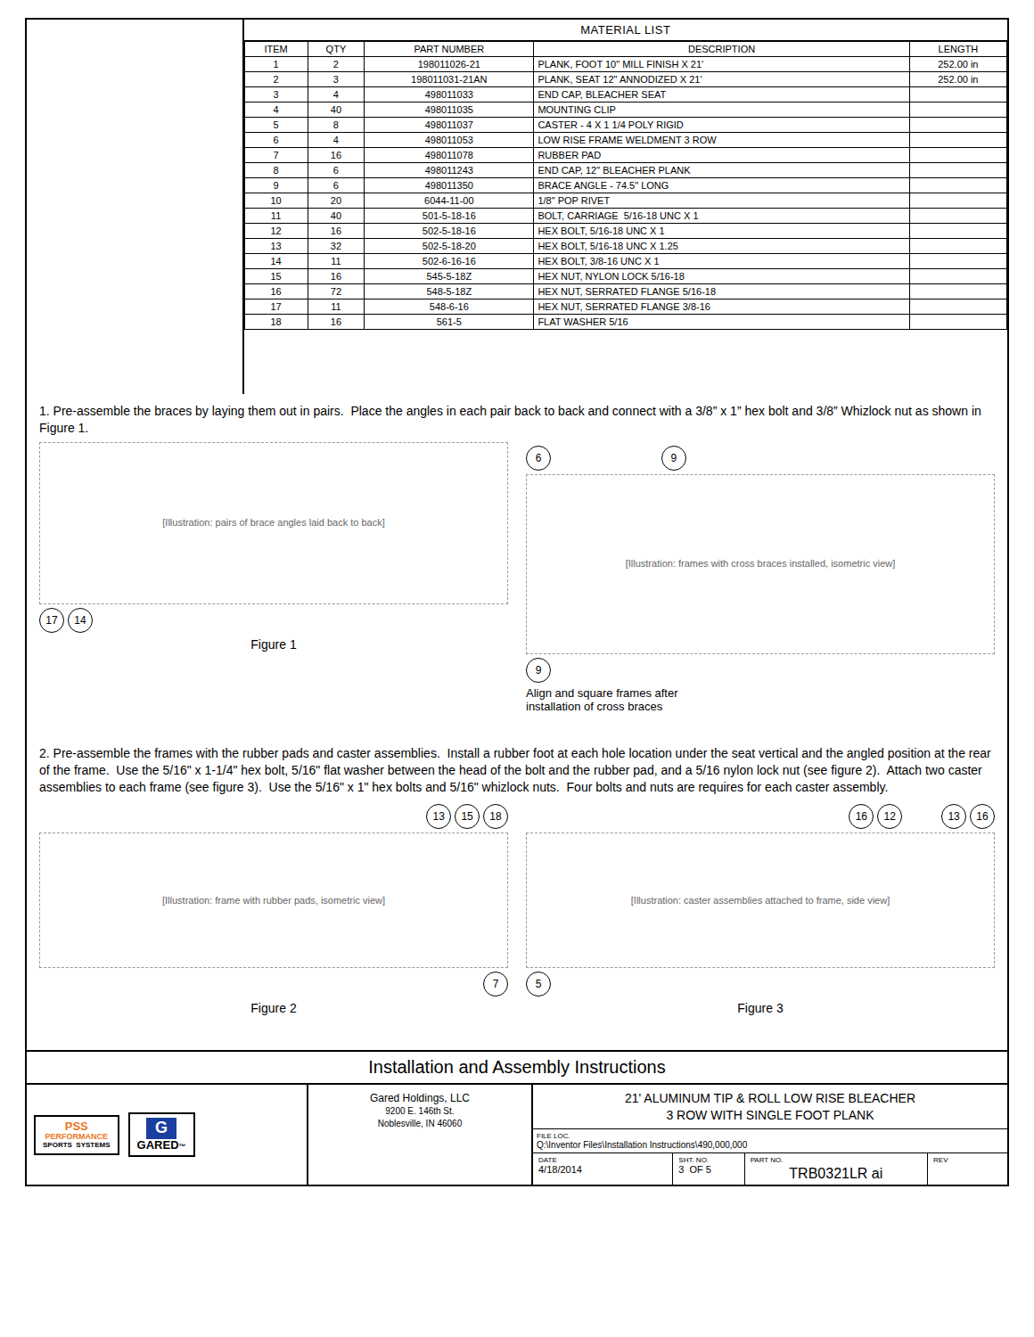MATERIAL LIST
| ITEM | QTY | PART NUMBER | DESCRIPTION | LENGTH |
| --- | --- | --- | --- | --- |
| 1 | 2 | 198011026-21 | PLANK, FOOT 10" MILL FINISH X 21' | 252.00 in |
| 2 | 3 | 198011031-21AN | PLANK, SEAT 12" ANNODIZED X 21' | 252.00 in |
| 3 | 4 | 498011033 | END CAP, BLEACHER SEAT | |
| 4 | 40 | 498011035 | MOUNTING CLIP | |
| 5 | 8 | 498011037 | CASTER - 4 X 1 1/4 POLY RIGID | |
| 6 | 4 | 498011053 | LOW RISE FRAME WELDMENT 3 ROW | |
| 7 | 16 | 498011078 | RUBBER PAD | |
| 8 | 6 | 498011243 | END CAP, 12" BLEACHER PLANK | |
| 9 | 6 | 498011350 | BRACE ANGLE - 74.5" LONG | |
| 10 | 20 | 6044-11-00 | 1/8" POP RIVET | |
| 11 | 40 | 501-5-18-16 | BOLT, CARRIAGE 5/16-18 UNC X 1 | |
| 12 | 16 | 502-5-18-16 | HEX BOLT, 5/16-18 UNC X 1 | |
| 13 | 32 | 502-5-18-20 | HEX BOLT, 5/16-18 UNC X 1.25 | |
| 14 | 11 | 502-6-16-16 | HEX BOLT, 3/8-16 UNC X 1 | |
| 15 | 16 | 545-5-18Z | HEX NUT, NYLON LOCK 5/16-18 | |
| 16 | 72 | 548-5-18Z | HEX NUT, SERRATED FLANGE 5/16-18 | |
| 17 | 11 | 548-6-16 | HEX NUT, SERRATED FLANGE 3/8-16 | |
| 18 | 16 | 561-5 | FLAT WASHER 5/16 | |
1. Pre-assemble the braces by laying them out in pairs. Place the angles in each pair back to back and connect with a 3/8” x 1” hex bolt and 3/8” Whizlock nut as shown in Figure 1.
[Illustration: pairs of brace angles laid back to back]
17 14
Figure 1
6 9
[Illustration: frames with cross braces installed, isometric view]
9
Align and square frames after
installation of cross braces
2. Pre-assemble the frames with the rubber pads and caster assemblies. Install a rubber foot at each hole location under the seat vertical and the angled position at the rear of the frame. Use the 5/16" x 1-1/4" hex bolt, 5/16" flat washer between the head of the bolt and the rubber pad, and a 5/16 nylon lock nut (see figure 2). Attach two caster assemblies to each frame (see figure 3). Use the 5/16" x 1" hex bolts and 5/16" whizlock nuts. Four bolts and nuts are requires for each caster assembly.
13 15 18
[Illustration: frame with rubber pads, isometric view]
7
Figure 2
16 12 13 16
[Illustration: caster assemblies attached to frame, side view]
5
Figure 3
Installation and Assembly Instructions
PSS
PERFORMANCE
SPORTS SYSTEMS
G
GARED™
Gared Holdings, LLC
9200 E. 146th St.
Noblesville, IN 46060
21' ALUMINUM TIP & ROLL LOW RISE BLEACHER
3 ROW WITH SINGLE FOOT PLANK
FILE LOC. Q:\Inventor Files\Installation Instructions\490,000,000
DATE 4/18/2014
SHT. NO. 3 OF 5
PART NO.
TRB0321LR ai
REV